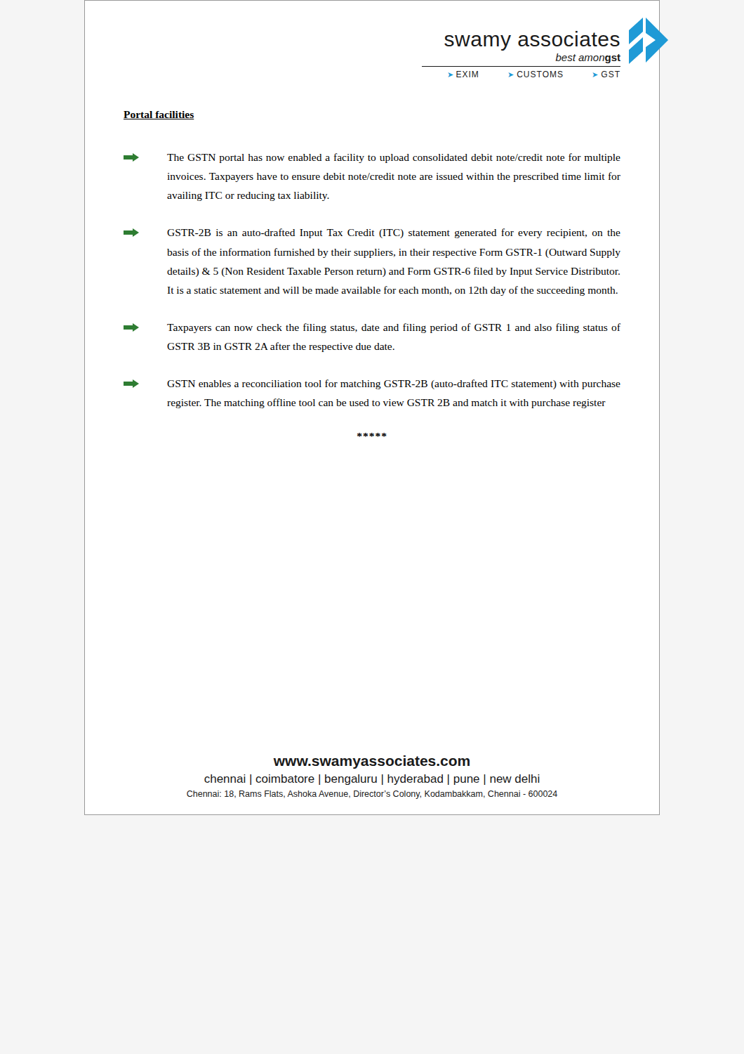swamy associates
best amongst
➤EXIM ➤CUSTOMS ➤GST
Portal facilities
The GSTN portal has now enabled a facility to upload consolidated debit note/credit note for multiple invoices. Taxpayers have to ensure debit note/credit note are issued within the prescribed time limit for availing ITC or reducing tax liability.
GSTR-2B is an auto-drafted Input Tax Credit (ITC) statement generated for every recipient, on the basis of the information furnished by their suppliers, in their respective Form GSTR-1 (Outward Supply details) & 5 (Non Resident Taxable Person return) and Form GSTR-6 filed by Input Service Distributor. It is a static statement and will be made available for each month, on 12th day of the succeeding month.
Taxpayers can now check the filing status, date and filing period of GSTR 1 and also filing status of GSTR 3B in GSTR 2A after the respective due date.
GSTN enables a reconciliation tool for matching GSTR-2B (auto-drafted ITC statement) with purchase register. The matching offline tool can be used to view GSTR 2B and match it with purchase register
*****
www.swamyassociates.com
chennai | coimbatore | bengaluru | hyderabad | pune | new delhi
Chennai: 18, Rams Flats, Ashoka Avenue, Director’s Colony, Kodambakkam, Chennai - 600024